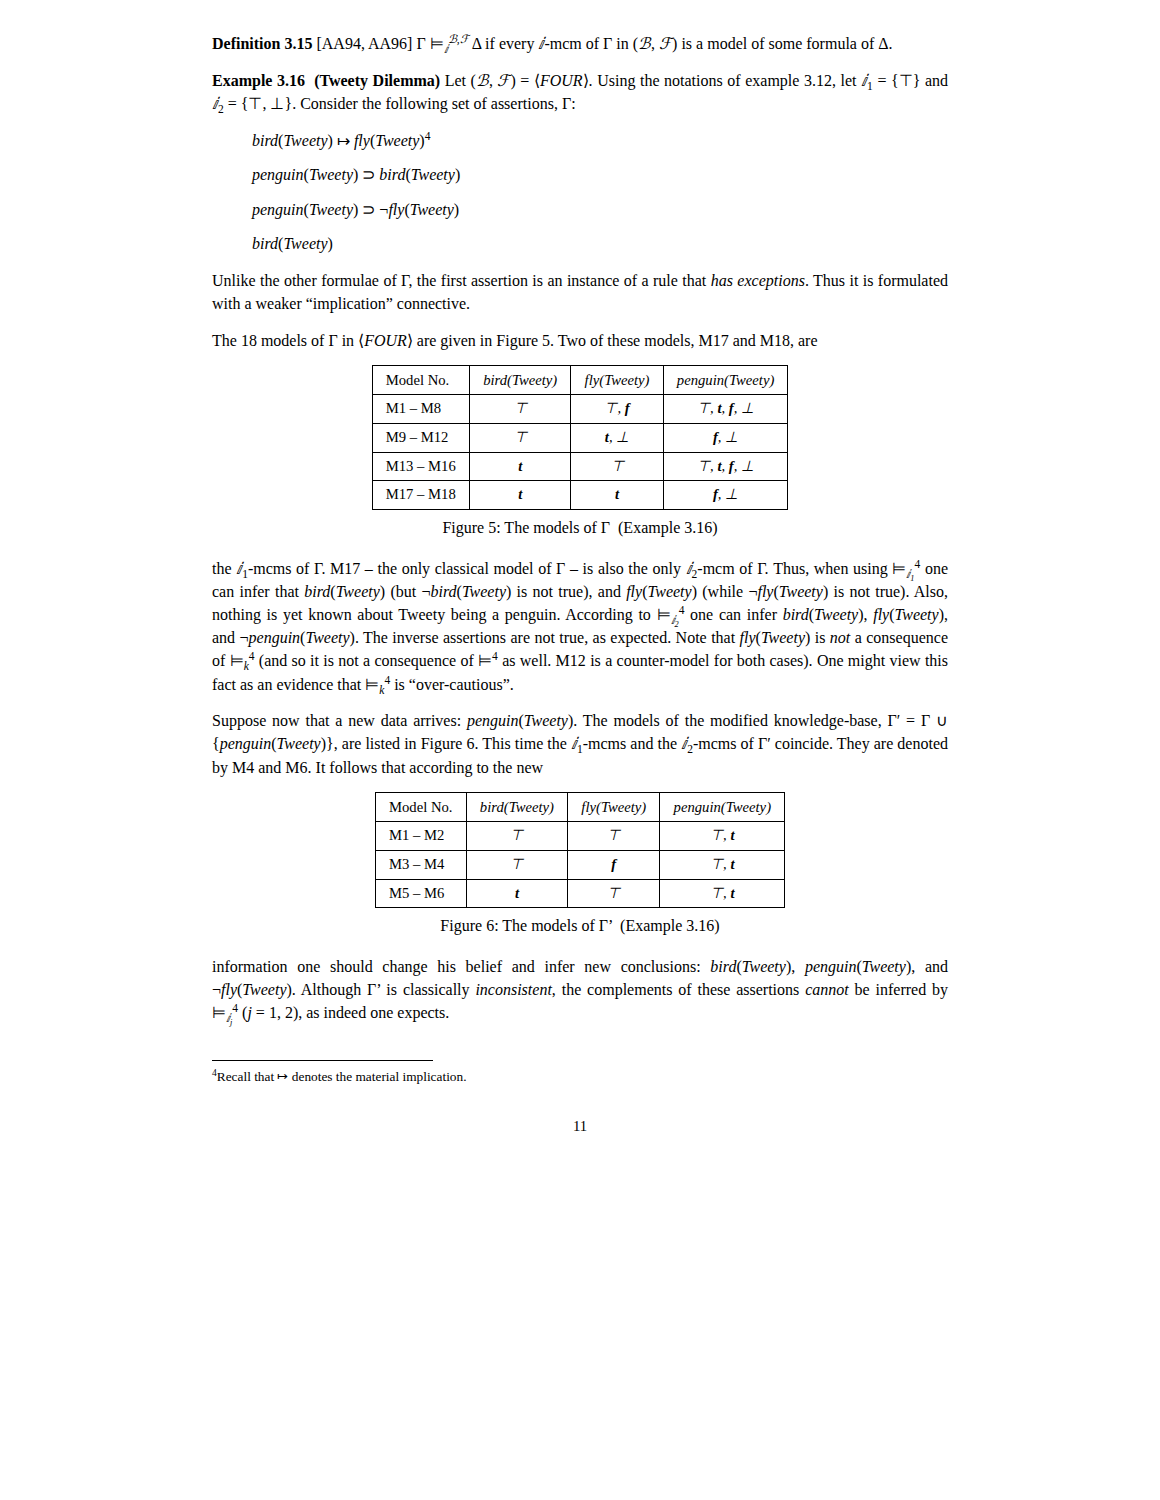Definition 3.15 [AA94, AA96] Γ ⊨ⅈℬ,ℱ Δ if every ⅈ-mcm of Γ in (ℬ, ℱ) is a model of some formula of Δ.
Example 3.16 (Tweety Dilemma) Let (ℬ, ℱ) = ⟨FOUR⟩. Using the notations of example 3.12, let ⅈ1 = {⊤} and ⅈ2 = {⊤, ⊥}. Consider the following set of assertions, Γ:
bird(Tweety) ↦ fly(Tweety)4
penguin(Tweety) ⊃ bird(Tweety)
penguin(Tweety) ⊃ ¬fly(Tweety)
bird(Tweety)
Unlike the other formulae of Γ, the first assertion is an instance of a rule that has exceptions. Thus it is formulated with a weaker “implication” connective.
The 18 models of Γ in ⟨FOUR⟩ are given in Figure 5. Two of these models, M17 and M18, are
| Model No. | bird ( Tweety ) | fly ( Tweety ) | penguin ( Tweety ) |
| --- | --- | --- | --- |
| M1 – M8 | ⊤ | ⊤, f | ⊤, t , f , ⊥ |
| M9 – M12 | ⊤ | t , ⊥ | f , ⊥ |
| M13 – M16 | t | ⊤ | ⊤, t , f , ⊥ |
| M17 – M18 | t | t | f , ⊥ |
Figure 5: The models of Γ (Example 3.16)
the ⅈ1-mcms of Γ. M17 – the only classical model of Γ – is also the only ⅈ2-mcm of Γ. Thus, when using ⊨ⅈ14 one can infer that bird(Tweety) (but ¬bird(Tweety) is not true), and fly(Tweety) (while ¬fly(Tweety) is not true). Also, nothing is yet known about Tweety being a penguin. According to ⊨ⅈ24 one can infer bird(Tweety), fly(Tweety), and ¬penguin(Tweety). The inverse assertions are not true, as expected. Note that fly(Tweety) is not a consequence of ⊨k4 (and so it is not a consequence of ⊨4 as well. M12 is a counter-model for both cases). One might view this fact as an evidence that ⊨k4 is “over-cautious”.
Suppose now that a new data arrives: penguin(Tweety). The models of the modified knowledge-base, Γ′ = Γ ∪ {penguin(Tweety)}, are listed in Figure 6. This time the ⅈ1-mcms and the ⅈ2-mcms of Γ′ coincide. They are denoted by M4 and M6. It follows that according to the new
| Model No. | bird ( Tweety ) | fly ( Tweety ) | penguin ( Tweety ) |
| --- | --- | --- | --- |
| M1 – M2 | ⊤ | ⊤ | ⊤, t |
| M3 – M4 | ⊤ | f | ⊤, t |
| M5 – M6 | t | ⊤ | ⊤, t |
Figure 6: The models of Γ’ (Example 3.16)
information one should change his belief and infer new conclusions: bird(Tweety), penguin(Tweety), and ¬fly(Tweety). Although Γ’ is classically inconsistent, the complements of these assertions cannot be inferred by ⊨ⅈj4 (j = 1, 2), as indeed one expects.
4Recall that ↦ denotes the material implication.
11